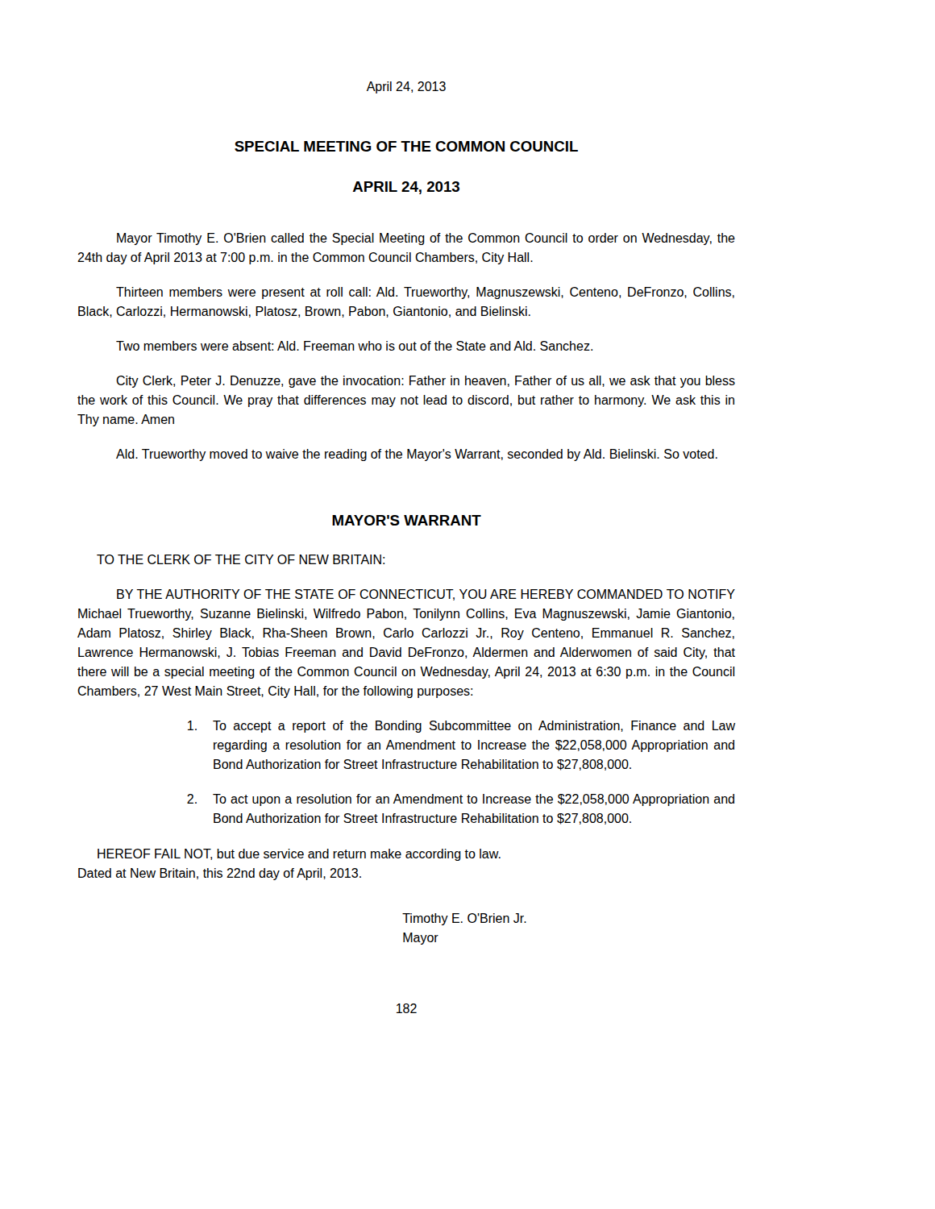April 24, 2013
SPECIAL MEETING OF THE COMMON COUNCIL
APRIL 24, 2013
Mayor Timothy E. O'Brien called the Special Meeting of the Common Council to order on Wednesday, the 24th day of April 2013 at 7:00 p.m. in the Common Council Chambers, City Hall.
Thirteen members were present at roll call: Ald. Trueworthy, Magnuszewski, Centeno, DeFronzo, Collins, Black, Carlozzi, Hermanowski, Platosz, Brown, Pabon, Giantonio, and Bielinski.
Two members were absent: Ald. Freeman who is out of the State and Ald. Sanchez.
City Clerk, Peter J. Denuzze, gave the invocation: Father in heaven, Father of us all, we ask that you bless the work of this Council. We pray that differences may not lead to discord, but rather to harmony. We ask this in Thy name. Amen
Ald. Trueworthy moved to waive the reading of the Mayor's Warrant, seconded by Ald. Bielinski. So voted.
MAYOR'S WARRANT
TO THE CLERK OF THE CITY OF NEW BRITAIN:
BY THE AUTHORITY OF THE STATE OF CONNECTICUT, YOU ARE HEREBY COMMANDED TO NOTIFY Michael Trueworthy, Suzanne Bielinski, Wilfredo Pabon, Tonilynn Collins, Eva Magnuszewski, Jamie Giantonio, Adam Platosz, Shirley Black, Rha-Sheen Brown, Carlo Carlozzi Jr., Roy Centeno, Emmanuel R. Sanchez, Lawrence Hermanowski, J. Tobias Freeman and David DeFronzo, Aldermen and Alderwomen of said City, that there will be a special meeting of the Common Council on Wednesday, April 24, 2013 at 6:30 p.m. in the Council Chambers, 27 West Main Street, City Hall, for the following purposes:
To accept a report of the Bonding Subcommittee on Administration, Finance and Law regarding a resolution for an Amendment to Increase the $22,058,000 Appropriation and Bond Authorization for Street Infrastructure Rehabilitation to $27,808,000.
To act upon a resolution for an Amendment to Increase the $22,058,000 Appropriation and Bond Authorization for Street Infrastructure Rehabilitation to $27,808,000.
HEREOF FAIL NOT, but due service and return make according to law.
Dated at New Britain, this 22nd day of April, 2013.
Timothy E. O'Brien Jr.
Mayor
182